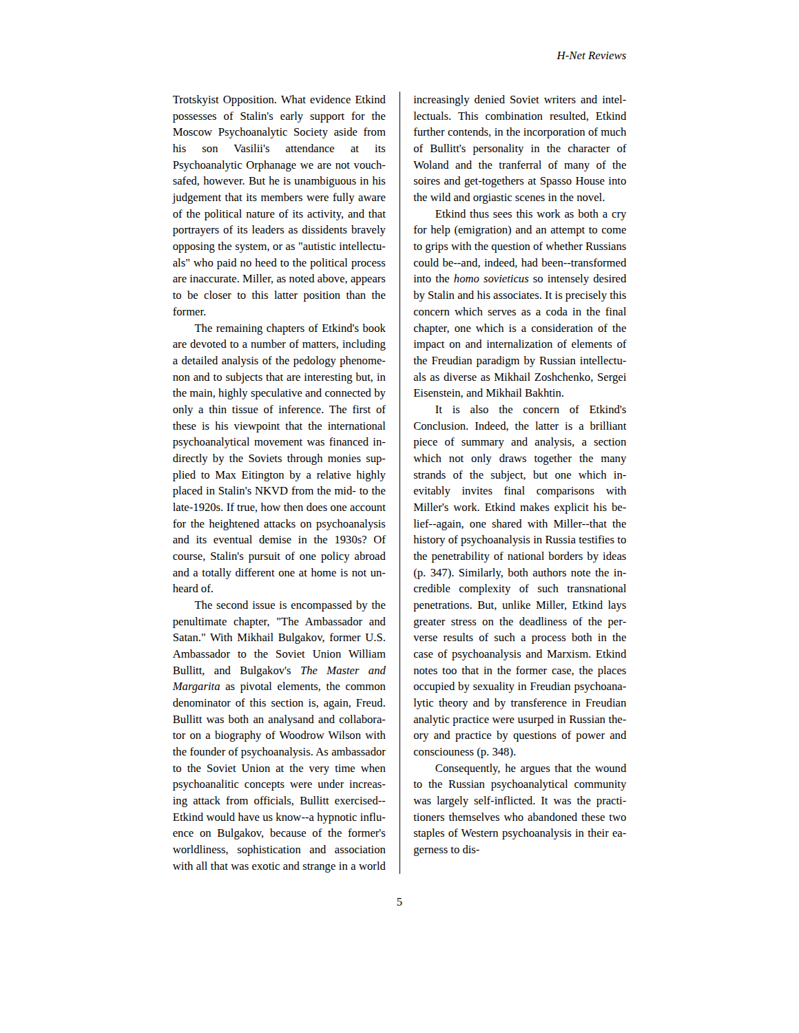H-Net Reviews
Trotskyist Opposition. What evidence Etkind possesses of Stalin's early support for the Moscow Psychoanalytic Society aside from his son Vasilii's attendance at its Psychoanalytic Orphanage we are not vouchsafed, however. But he is unambiguous in his judgement that its members were fully aware of the political nature of its activity, and that portrayers of its leaders as dissidents bravely opposing the system, or as "autistic intellectuals" who paid no heed to the political process are inaccurate. Miller, as noted above, appears to be closer to this latter position than the former.
The remaining chapters of Etkind's book are devoted to a number of matters, including a detailed analysis of the pedology phenomenon and to subjects that are interesting but, in the main, highly speculative and connected by only a thin tissue of inference. The first of these is his viewpoint that the international psychoanalytical movement was financed indirectly by the Soviets through monies supplied to Max Eitington by a relative highly placed in Stalin's NKVD from the mid- to the late-1920s. If true, how then does one account for the heightened attacks on psychoanalysis and its eventual demise in the 1930s? Of course, Stalin's pursuit of one policy abroad and a totally different one at home is not unheard of.
The second issue is encompassed by the penultimate chapter, "The Ambassador and Satan." With Mikhail Bulgakov, former U.S. Ambassador to the Soviet Union William Bullitt, and Bulgakov's The Master and Margarita as pivotal elements, the common denominator of this section is, again, Freud. Bullitt was both an analysand and collaborator on a biography of Woodrow Wilson with the founder of psychoanalysis. As ambassador to the Soviet Union at the very time when psychoanalitic concepts were under increasing attack from officials, Bullitt exercised--Etkind would have us know--a hypnotic influence on Bulgakov, because of the former's worldliness, sophistication and association with all that was exotic and strange in a world increasingly denied Soviet writers and intellectuals. This combination resulted, Etkind further contends, in the incorporation of much of Bullitt's personality in the character of Woland and the tranferral of many of the soires and get-togethers at Spasso House into the wild and orgiastic scenes in the novel.
Etkind thus sees this work as both a cry for help (emigration) and an attempt to come to grips with the question of whether Russians could be--and, indeed, had been--transformed into the homo sovieticus so intensely desired by Stalin and his associates. It is precisely this concern which serves as a coda in the final chapter, one which is a consideration of the impact on and internalization of elements of the Freudian paradigm by Russian intellectuals as diverse as Mikhail Zoshchenko, Sergei Eisenstein, and Mikhail Bakhtin.
It is also the concern of Etkind's Conclusion. Indeed, the latter is a brilliant piece of summary and analysis, a section which not only draws together the many strands of the subject, but one which inevitably invites final comparisons with Miller's work. Etkind makes explicit his belief--again, one shared with Miller--that the history of psychoanalysis in Russia testifies to the penetrability of national borders by ideas (p. 347). Similarly, both authors note the incredible complexity of such transnational penetrations. But, unlike Miller, Etkind lays greater stress on the deadliness of the perverse results of such a process both in the case of psychoanalysis and Marxism. Etkind notes too that in the former case, the places occupied by sexuality in Freudian psychoanalytic theory and by transference in Freudian analytic practice were usurped in Russian theory and practice by questions of power and consciouness (p. 348).
Consequently, he argues that the wound to the Russian psychoanalytical community was largely self-inflicted. It was the practitioners themselves who abandoned these two staples of Western psychoanalysis in their eagerness to dis-
5